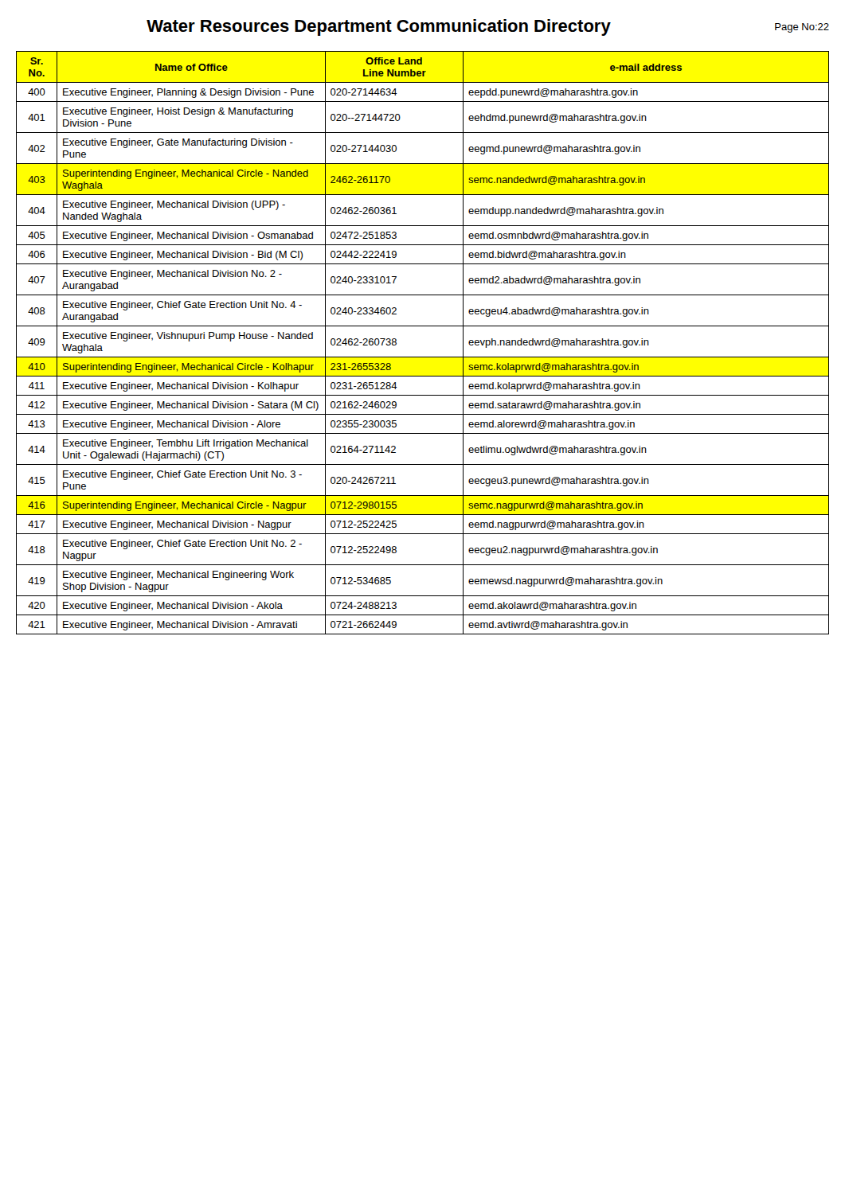Water Resources Department Communication Directory
Page No:22
| Sr. No. | Name of Office | Office Land Line Number | e-mail address |
| --- | --- | --- | --- |
| 400 | Executive Engineer, Planning & Design Division - Pune | 020-27144634 | eepdd.punewrd@maharashtra.gov.in |
| 401 | Executive Engineer, Hoist Design & Manufacturing Division - Pune | 020--27144720 | eehdmd.punewrd@maharashtra.gov.in |
| 402 | Executive Engineer, Gate Manufacturing Division - Pune | 020-27144030 | eegmd.punewrd@maharashtra.gov.in |
| 403 | Superintending Engineer, Mechanical Circle - Nanded Waghala | 2462-261170 | semc.nandedwrd@maharashtra.gov.in |
| 404 | Executive Engineer, Mechanical Division (UPP) - Nanded Waghala | 02462-260361 | eemdupp.nandedwrd@maharashtra.gov.in |
| 405 | Executive Engineer, Mechanical Division - Osmanabad | 02472-251853 | eemd.osmnbdwrd@maharashtra.gov.in |
| 406 | Executive Engineer, Mechanical Division - Bid (M Cl) | 02442-222419 | eemd.bidwrd@maharashtra.gov.in |
| 407 | Executive Engineer, Mechanical Division No. 2 - Aurangabad | 0240-2331017 | eemd2.abadwrd@maharashtra.gov.in |
| 408 | Executive Engineer, Chief Gate Erection Unit No. 4 - Aurangabad | 0240-2334602 | eecgeu4.abadwrd@maharashtra.gov.in |
| 409 | Executive Engineer, Vishnupuri Pump House - Nanded Waghala | 02462-260738 | eevph.nandedwrd@maharashtra.gov.in |
| 410 | Superintending Engineer, Mechanical Circle - Kolhapur | 231-2655328 | semc.kolaprwrd@maharashtra.gov.in |
| 411 | Executive Engineer, Mechanical Division - Kolhapur | 0231-2651284 | eemd.kolaprwrd@maharashtra.gov.in |
| 412 | Executive Engineer, Mechanical Division - Satara (M Cl) | 02162-246029 | eemd.satarawrd@maharashtra.gov.in |
| 413 | Executive Engineer, Mechanical Division - Alore | 02355-230035 | eemd.alorewrd@maharashtra.gov.in |
| 414 | Executive Engineer, Tembhu Lift Irrigation Mechanical Unit - Ogalewadi (Hajarmachi) (CT) | 02164-271142 | eetlimu.oglwdwrd@maharashtra.gov.in |
| 415 | Executive Engineer, Chief Gate Erection Unit No. 3 - Pune | 020-24267211 | eecgeu3.punewrd@maharashtra.gov.in |
| 416 | Superintending Engineer, Mechanical Circle - Nagpur | 0712-2980155 | semc.nagpurwrd@maharashtra.gov.in |
| 417 | Executive Engineer, Mechanical Division - Nagpur | 0712-2522425 | eemd.nagpurwrd@maharashtra.gov.in |
| 418 | Executive Engineer, Chief Gate Erection Unit No. 2 - Nagpur | 0712-2522498 | eecgeu2.nagpurwrd@maharashtra.gov.in |
| 419 | Executive Engineer, Mechanical Engineering Work Shop Division - Nagpur | 0712-534685 | eemewsd.nagpurwrd@maharashtra.gov.in |
| 420 | Executive Engineer, Mechanical Division - Akola | 0724-2488213 | eemd.akolawrd@maharashtra.gov.in |
| 421 | Executive Engineer, Mechanical Division - Amravati | 0721-2662449 | eemd.avtiwrd@maharashtra.gov.in |